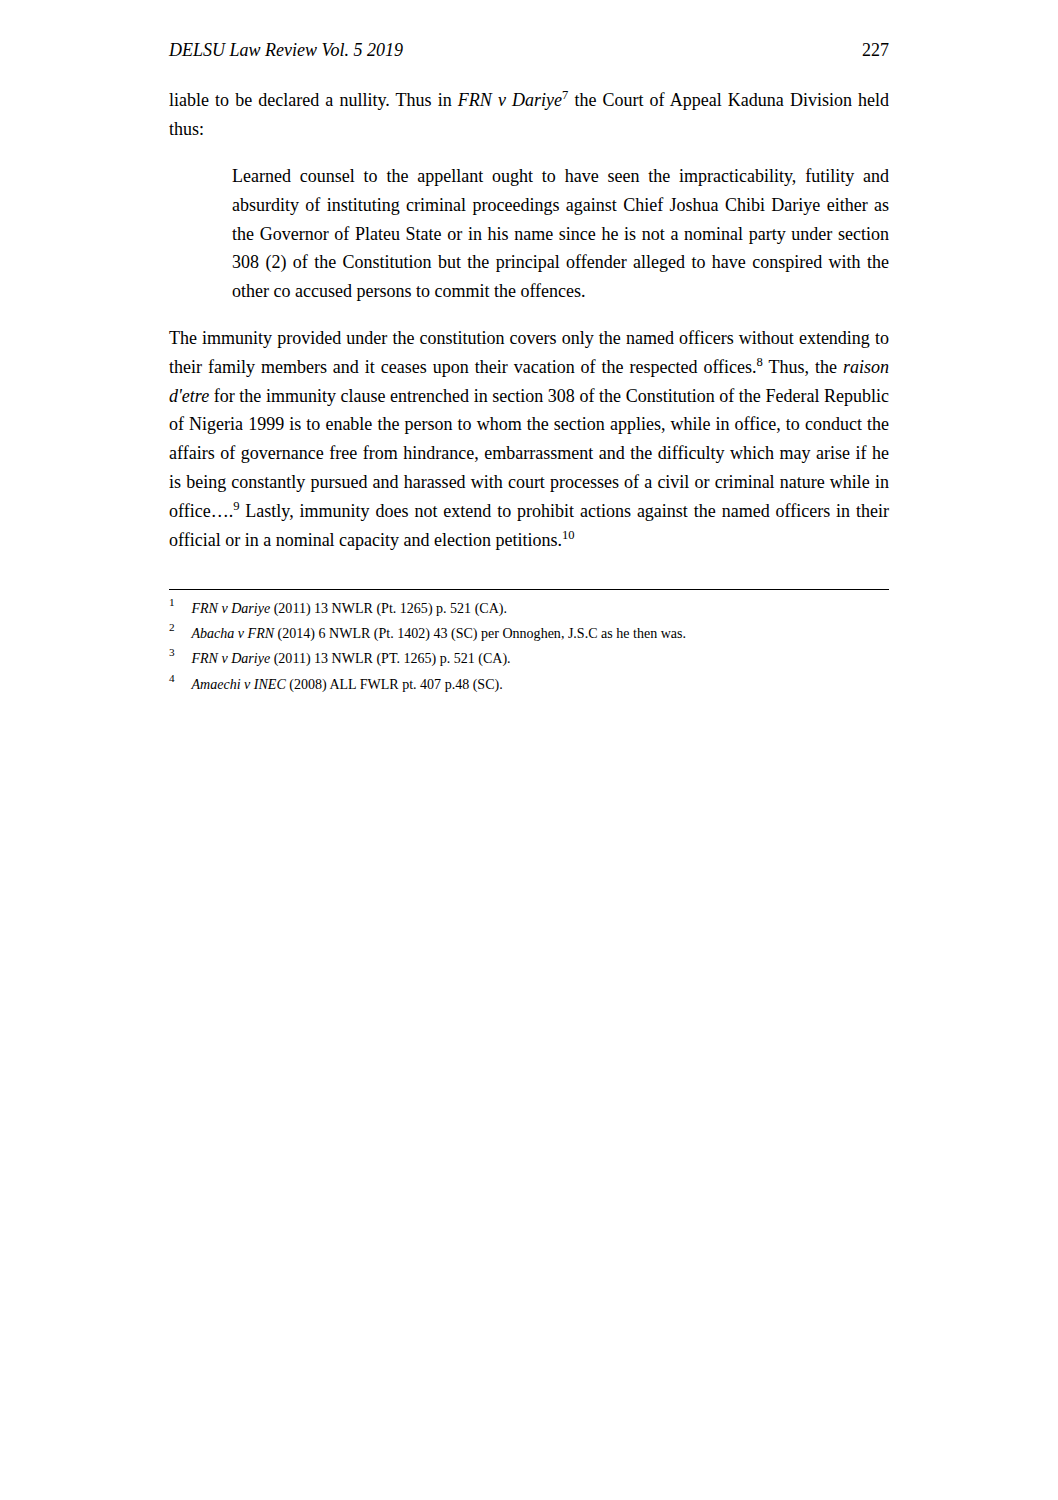DELSU Law Review Vol. 5 2019 227
liable to be declared a nullity. Thus in FRN v Dariye7 the Court of Appeal Kaduna Division held thus:
Learned counsel to the appellant ought to have seen the impracticability, futility and absurdity of instituting criminal proceedings against Chief Joshua Chibi Dariye either as the Governor of Plateu State or in his name since he is not a nominal party under section 308 (2) of the Constitution but the principal offender alleged to have conspired with the other co accused persons to commit the offences.
The immunity provided under the constitution covers only the named officers without extending to their family members and it ceases upon their vacation of the respected offices.8 Thus, the raison d'etre for the immunity clause entrenched in section 308 of the Constitution of the Federal Republic of Nigeria 1999 is to enable the person to whom the section applies, while in office, to conduct the affairs of governance free from hindrance, embarrassment and the difficulty which may arise if he is being constantly pursued and harassed with court processes of a civil or criminal nature while in office….9 Lastly, immunity does not extend to prohibit actions against the named officers in their official or in a nominal capacity and election petitions.10
FRN v Dariye (2011) 13 NWLR (Pt. 1265) p. 521 (CA).
Abacha v FRN (2014) 6 NWLR (Pt. 1402) 43 (SC) per Onnoghen, J.S.C as he then was.
FRN v Dariye (2011) 13 NWLR (PT. 1265) p. 521 (CA).
Amaechi v INEC (2008) ALL FWLR pt. 407 p.48 (SC).